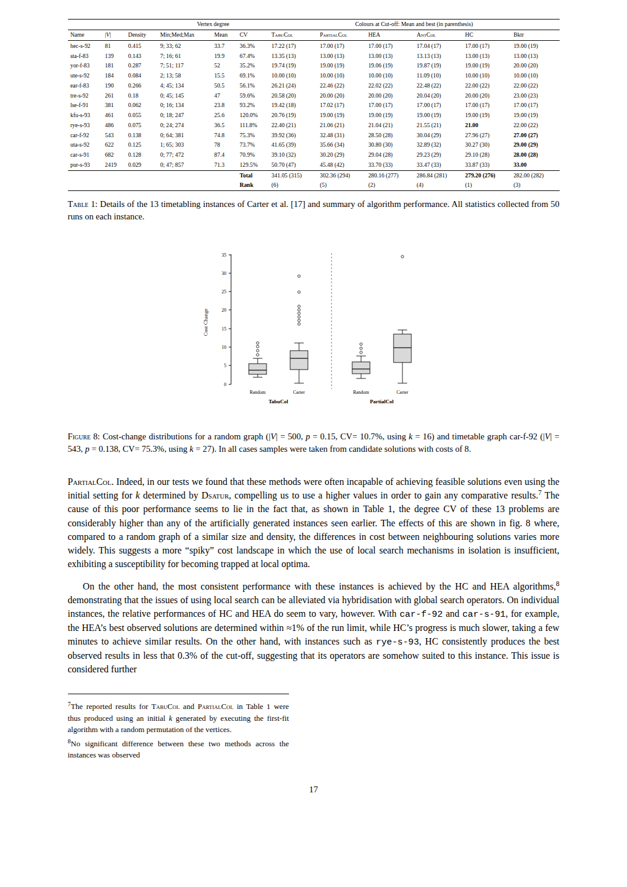| | Vertex degree | Colours at Cut-off: Mean and best (in parenthesis) |
| --- | --- | --- |
| Name | / V / | Density | Min;Med;Max | Mean | CV | TabuCol | PartialCol | HEA | AntCol | HC | Bktr |
| hec-s-92 | 81 | 0.415 | 9; 33; 62 | 33.7 | 36.3% | 17.22 (17) | 17.00 (17) | 17.00 (17) | 17.04 (17) | 17.00 (17) | 19.00 (19) |
| sta-f-83 | 139 | 0.143 | 7; 16; 61 | 19.9 | 67.4% | 13.35 (13) | 13.00 (13) | 13.00 (13) | 13.13 (13) | 13.00 (13) | 13.00 (13) |
| yor-f-83 | 181 | 0.287 | 7; 51; 117 | 52 | 35.2% | 19.74 (19) | 19.00 (19) | 19.06 (19) | 19.87 (19) | 19.00 (19) | 20.00 (20) |
| ute-s-92 | 184 | 0.084 | 2; 13; 58 | 15.5 | 69.1% | 10.00 (10) | 10.00 (10) | 10.00 (10) | 11.09 (10) | 10.00 (10) | 10.00 (10) |
| ear-f-83 | 190 | 0.266 | 4; 45; 134 | 50.5 | 56.1% | 26.21 (24) | 22.46 (22) | 22.02 (22) | 22.48 (22) | 22.00 (22) | 22.00 (22) |
| tre-s-92 | 261 | 0.18 | 0; 45; 145 | 47 | 59.6% | 20.58 (20) | 20.00 (20) | 20.00 (20) | 20.04 (20) | 20.00 (20) | 23.00 (23) |
| lse-f-91 | 381 | 0.062 | 0; 16; 134 | 23.8 | 93.2% | 19.42 (18) | 17.02 (17) | 17.00 (17) | 17.00 (17) | 17.00 (17) | 17.00 (17) |
| kfu-s-93 | 461 | 0.055 | 0; 18; 247 | 25.6 | 120.0% | 20.76 (19) | 19.00 (19) | 19.00 (19) | 19.00 (19) | 19.00 (19) | 19.00 (19) |
| rye-s-93 | 486 | 0.075 | 0; 24; 274 | 36.5 | 111.8% | 22.40 (21) | 21.06 (21) | 21.04 (21) | 21.55 (21) | 21.00 | 22.00 (22) |
| car-f-92 | 543 | 0.138 | 0; 64; 381 | 74.8 | 75.3% | 39.92 (36) | 32.48 (31) | 28.50 (28) | 30.04 (29) | 27.96 (27) | 27.00 (27) |
| uta-s-92 | 622 | 0.125 | 1; 65; 303 | 78 | 73.7% | 41.65 (39) | 35.66 (34) | 30.80 (30) | 32.89 (32) | 30.27 (30) | 29.00 (29) |
| car-s-91 | 682 | 0.128 | 0; 77; 472 | 87.4 | 70.9% | 39.10 (32) | 30.20 (29) | 29.04 (28) | 29.23 (29) | 29.10 (28) | 28.00 (28) |
| pur-s-93 | 2419 | 0.029 | 0; 47; 857 | 71.3 | 129.5% | 50.70 (47) | 45.48 (42) | 33.70 (33) | 33.47 (33) | 33.87 (33) | 33.00 |
| | Total | 341.05 (315) | 302.36 (294) | 280.16 (277) | 286.84 (281) | 279.20 (276) | 282.00 (282) |
| | Rank | (6) | (5) | (2) | (4) | (1) | (3) |
Table 1: Details of the 13 timetabling instances of Carter et al. [17] and summary of algorithm performance. All statistics collected from 50 runs on each instance.
0 5 10 15 20 25 30 35 Cost Change Random Carter Random Carter TabuCol PartialCol
Figure 8: Cost-change distributions for a random graph (|V| = 500, p = 0.15, CV= 10.7%, using k = 16) and timetable graph car-f-92 (|V| = 543, p = 0.138, CV= 75.3%, using k = 27). In all cases samples were taken from candidate solutions with costs of 8.
PartialCol. Indeed, in our tests we found that these methods were often incapable of achieving feasible solutions even using the initial setting for k determined by Dsatur, compelling us to use a higher values in order to gain any comparative results.7 The cause of this poor performance seems to lie in the fact that, as shown in Table 1, the degree CV of these 13 problems are considerably higher than any of the artificially generated instances seen earlier. The effects of this are shown in fig. 8 where, compared to a random graph of a similar size and density, the differences in cost between neighbouring solutions varies more widely. This suggests a more “spiky” cost landscape in which the use of local search mechanisms in isolation is insufficient, exhibiting a susceptibility for becoming trapped at local optima.
On the other hand, the most consistent performance with these instances is achieved by the HC and HEA algorithms,8 demonstrating that the issues of using local search can be alleviated via hybridisation with global search operators. On individual instances, the relative performances of HC and HEA do seem to vary, however. With car-f-92 and car-s-91, for example, the HEA’s best observed solutions are determined within ≈1% of the run limit, while HC’s progress is much slower, taking a few minutes to achieve similar results. On the other hand, with instances such as rye-s-93, HC consistently produces the best observed results in less that 0.3% of the cut-off, suggesting that its operators are somehow suited to this instance. This issue is considered further
7 The reported results for TabuCol and PartialCol in Table 1 were thus produced using an initial k generated by executing the first-fit algorithm with a random permutation of the vertices.
8 No significant difference between these two methods across the instances was observed
17